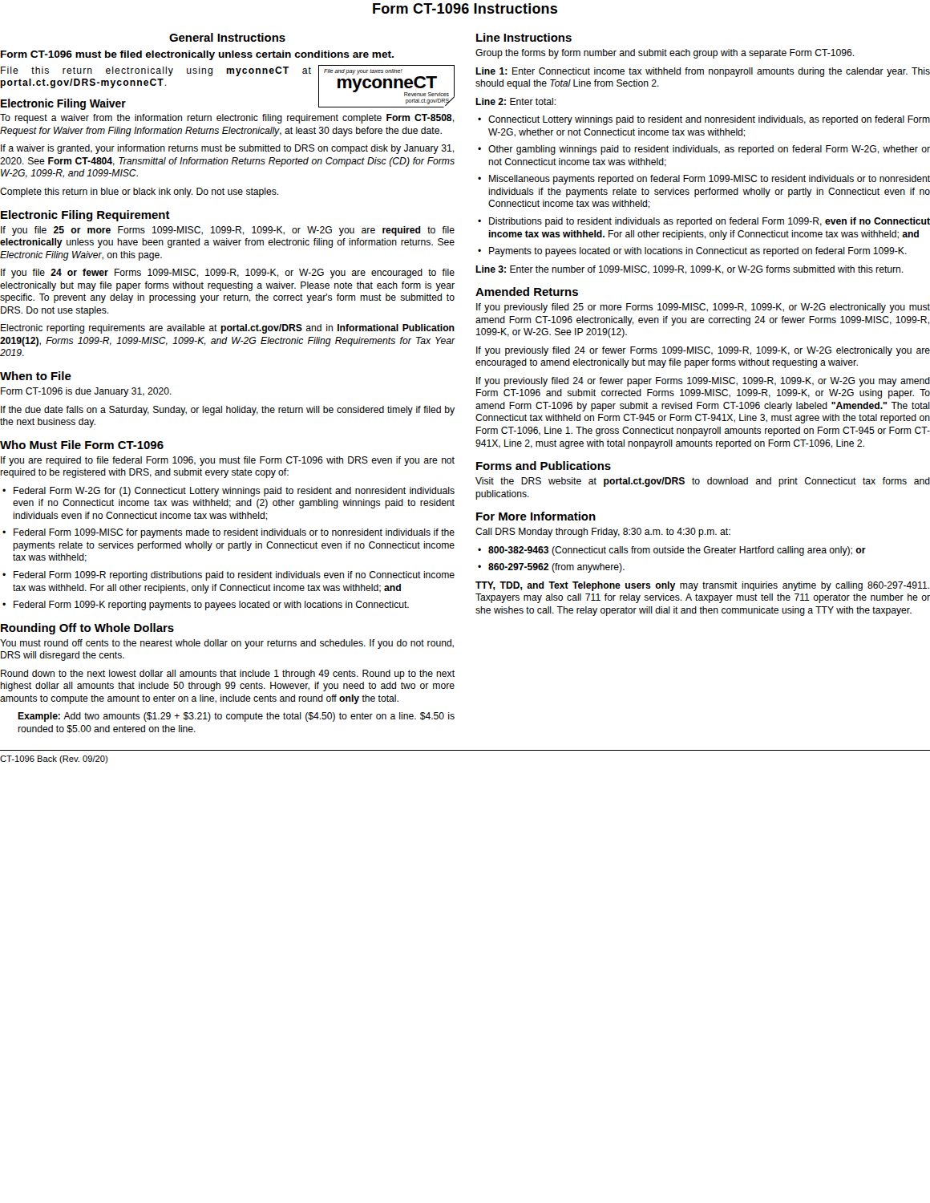Form CT-1096 Instructions
General Instructions
Form CT-1096 must be filed electronically unless certain conditions are met.
File and pay your taxes online!
my conne CT
Revenue Services
portal.ct.gov/DRS
File this return electronically using myconneCT at portal.ct.gov/DRS-myconneCT.
Electronic Filing Waiver
To request a waiver from the information return electronic filing requirement complete Form CT-8508, Request for Waiver from Filing Information Returns Electronically, at least 30 days before the due date.
If a waiver is granted, your information returns must be submitted to DRS on compact disk by January 31, 2020. See Form CT-4804, Transmittal of Information Returns Reported on Compact Disc (CD) for Forms W-2G, 1099-R, and 1099-MISC.
Complete this return in blue or black ink only. Do not use staples.
Electronic Filing Requirement
If you file 25 or more Forms 1099-MISC, 1099-R, 1099-K, or W-2G you are required to file electronically unless you have been granted a waiver from electronic filing of information returns. See Electronic Filing Waiver, on this page.
If you file 24 or fewer Forms 1099-MISC, 1099-R, 1099-K, or W-2G you are encouraged to file electronically but may file paper forms without requesting a waiver. Please note that each form is year specific. To prevent any delay in processing your return, the correct year's form must be submitted to DRS. Do not use staples.
Electronic reporting requirements are available at portal.ct.gov/DRS and in Informational Publication 2019(12), Forms 1099-R, 1099-MISC, 1099-K, and W-2G Electronic Filing Requirements for Tax Year 2019.
When to File
Form CT-1096 is due January 31, 2020.
If the due date falls on a Saturday, Sunday, or legal holiday, the return will be considered timely if filed by the next business day.
Who Must File Form CT-1096
If you are required to file federal Form 1096, you must file Form CT-1096 with DRS even if you are not required to be registered with DRS, and submit every state copy of:
Federal Form W-2G for (1) Connecticut Lottery winnings paid to resident and nonresident individuals even if no Connecticut income tax was withheld; and (2) other gambling winnings paid to resident individuals even if no Connecticut income tax was withheld;
Federal Form 1099-MISC for payments made to resident individuals or to nonresident individuals if the payments relate to services performed wholly or partly in Connecticut even if no Connecticut income tax was withheld;
Federal Form 1099-R reporting distributions paid to resident individuals even if no Connecticut income tax was withheld. For all other recipients, only if Connecticut income tax was withheld; and
Federal Form 1099-K reporting payments to payees located or with locations in Connecticut.
Rounding Off to Whole Dollars
You must round off cents to the nearest whole dollar on your returns and schedules. If you do not round, DRS will disregard the cents.
Round down to the next lowest dollar all amounts that include 1 through 49 cents. Round up to the next highest dollar all amounts that include 50 through 99 cents. However, if you need to add two or more amounts to compute the amount to enter on a line, include cents and round off only the total.
Example: Add two amounts ($1.29 + $3.21) to compute the total ($4.50) to enter on a line. $4.50 is rounded to $5.00 and entered on the line.
Line Instructions
Group the forms by form number and submit each group with a separate Form CT-1096.
Line 1: Enter Connecticut income tax withheld from nonpayroll amounts during the calendar year. This should equal the Total Line from Section 2.
Line 2: Enter total:
Connecticut Lottery winnings paid to resident and nonresident individuals, as reported on federal Form W-2G, whether or not Connecticut income tax was withheld;
Other gambling winnings paid to resident individuals, as reported on federal Form W-2G, whether or not Connecticut income tax was withheld;
Miscellaneous payments reported on federal Form 1099-MISC to resident individuals or to nonresident individuals if the payments relate to services performed wholly or partly in Connecticut even if no Connecticut income tax was withheld;
Distributions paid to resident individuals as reported on federal Form 1099-R, even if no Connecticut income tax was withheld. For all other recipients, only if Connecticut income tax was withheld; and
Payments to payees located or with locations in Connecticut as reported on federal Form 1099-K.
Line 3: Enter the number of 1099-MISC, 1099-R, 1099-K, or W-2G forms submitted with this return.
Amended Returns
If you previously filed 25 or more Forms 1099-MISC, 1099-R, 1099-K, or W-2G electronically you must amend Form CT-1096 electronically, even if you are correcting 24 or fewer Forms 1099-MISC, 1099-R, 1099-K, or W-2G. See IP 2019(12).
If you previously filed 24 or fewer Forms 1099-MISC, 1099-R, 1099-K, or W-2G electronically you are encouraged to amend electronically but may file paper forms without requesting a waiver.
If you previously filed 24 or fewer paper Forms 1099-MISC, 1099-R, 1099-K, or W-2G you may amend Form CT-1096 and submit corrected Forms 1099-MISC, 1099-R, 1099-K, or W-2G using paper. To amend Form CT-1096 by paper submit a revised Form CT-1096 clearly labeled "Amended." The total Connecticut tax withheld on Form CT-945 or Form CT-941X, Line 3, must agree with the total reported on Form CT-1096, Line 1. The gross Connecticut nonpayroll amounts reported on Form CT-945 or Form CT-941X, Line 2, must agree with total nonpayroll amounts reported on Form CT-1096, Line 2.
Forms and Publications
Visit the DRS website at portal.ct.gov/DRS to download and print Connecticut tax forms and publications.
For More Information
Call DRS Monday through Friday, 8:30 a.m. to 4:30 p.m. at:
800-382-9463 (Connecticut calls from outside the Greater Hartford calling area only); or
860-297-5962 (from anywhere).
TTY, TDD, and Text Telephone users only may transmit inquiries anytime by calling 860-297-4911. Taxpayers may also call 711 for relay services. A taxpayer must tell the 711 operator the number he or she wishes to call. The relay operator will dial it and then communicate using a TTY with the taxpayer.
CT-1096 Back (Rev. 09/20)